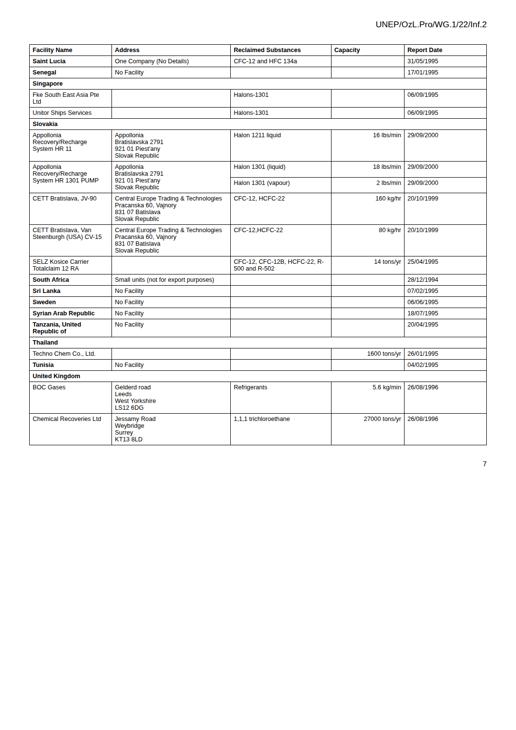UNEP/OzL.Pro/WG.1/22/Inf.2
| Facility Name | Address | Reclaimed Substances | Capacity | Report Date |
| --- | --- | --- | --- | --- |
| Saint Lucia | One Company (No Details) | CFC-12 and HFC 134a | | 31/05/1995 |
| Senegal | No Facility | | | 17/01/1995 |
| Singapore |
| Fke South East Asia Pte Ltd | | Halons-1301 | | 06/09/1995 |
| Unitor Ships Services | | Halons-1301 | | 06/09/1995 |
| Slovakia |
| Appollonia Recovery/Recharge System HR 11 | Appollonia Bratislavska 2791 921 01 Piest'any Slovak Republic | Halon 1211 liquid | 16 lbs/min | 29/09/2000 |
| Appollonia Recovery/Recharge System HR 1301 PUMP | Appollonia Bratislavska 2791 921 01 Piest'any Slovak Republic | Halon 1301 (liquid) | 18 lbs/min | 29/09/2000 |
| Halon 1301 (vapour) | 2 lbs/min | 29/09/2000 |
| CETT Bratislava, JV-90 | Central Europe Trading & Technologies Pracanska 60, Vajnory 831 07 Batislava Slovak Republic | CFC-12, HCFC-22 | 160 kg/hr | 20/10/1999 |
| CETT Bratislava, Van Steenburgh (USA) CV-15 | Central Europe Trading & Technologies Pracanska 60, Vajnory 831 07 Batislava Slovak Republic | CFC-12,HCFC-22 | 80 kg/hr | 20/10/1999 |
| SELZ Kosice Carrier Totalclaim 12 RA | | CFC-12, CFC-12B, HCFC-22, R-500 and R-502 | 14 tons/yr | 25/04/1995 |
| South Africa | Small units (not for export purposes) | | | 28/12/1994 |
| Sri Lanka | No Facility | | | 07/02/1995 |
| Sweden | No Facility | | | 06/06/1995 |
| Syrian Arab Republic | No Facility | | | 18/07/1995 |
| Tanzania, United Republic of | No Facility | | | 20/04/1995 |
| Thailand |
| Techno Chem Co., Ltd. | | | 1600 tons/yr | 26/01/1995 |
| Tunisia | No Facility | | | 04/02/1995 |
| United Kingdom |
| BOC Gases | Gelderd road Leeds West Yorkshire LS12 6DG | Refrigerants | 5.6 kg/min | 26/08/1996 |
| Chemical Recoveries Ltd | Jessamy Road Weybridge Surrey KT13 8LD | 1,1,1 trichloroethane | 27000 tons/yr | 26/08/1996 |
7